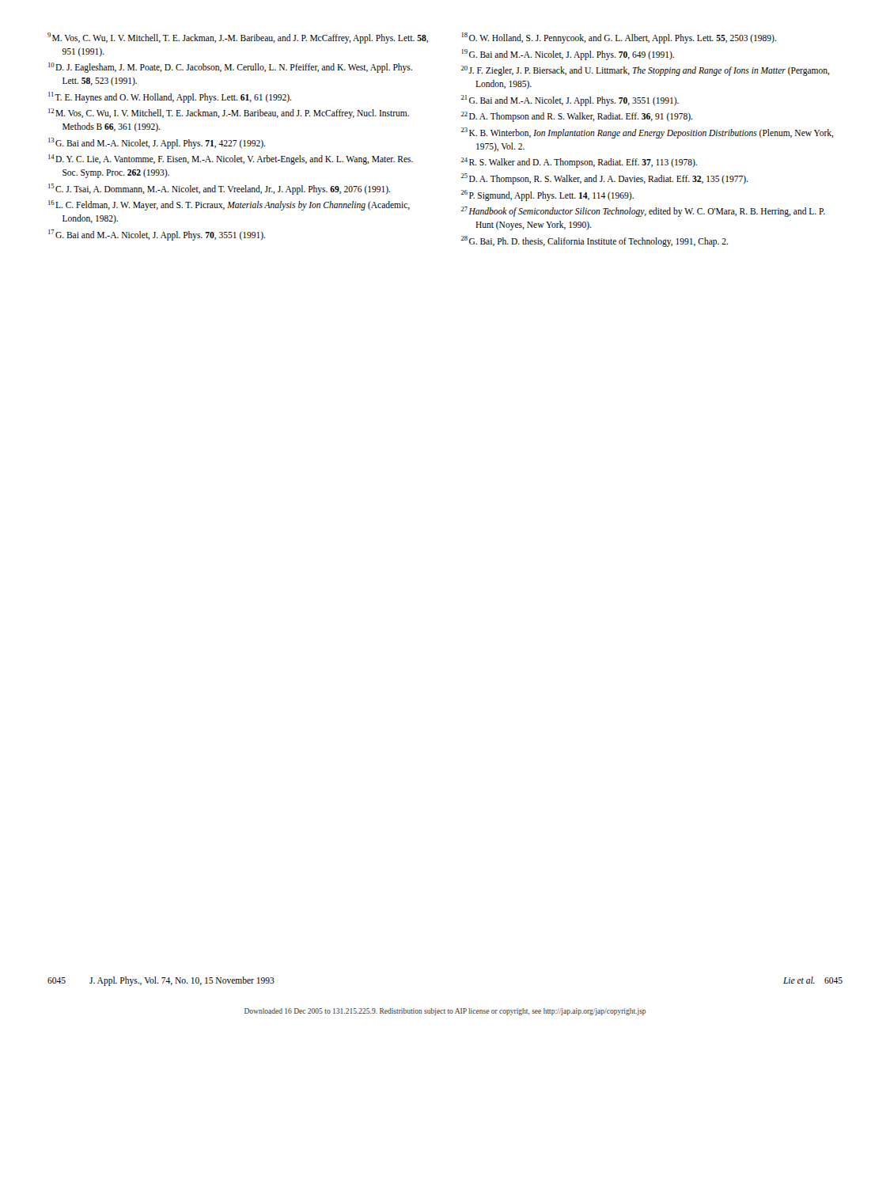9M. Vos, C. Wu, I. V. Mitchell, T. E. Jackman, J.-M. Baribeau, and J. P. McCaffrey, Appl. Phys. Lett. 58, 951 (1991).
10D. J. Eaglesham, J. M. Poate, D. C. Jacobson, M. Cerullo, L. N. Pfeiffer, and K. West, Appl. Phys. Lett. 58, 523 (1991).
11T. E. Haynes and O. W. Holland, Appl. Phys. Lett. 61, 61 (1992).
12M. Vos, C. Wu, I. V. Mitchell, T. E. Jackman, J.-M. Baribeau, and J. P. McCaffrey, Nucl. Instrum. Methods B 66, 361 (1992).
13G. Bai and M.-A. Nicolet, J. Appl. Phys. 71, 4227 (1992).
14D. Y. C. Lie, A. Vantomme, F. Eisen, M.-A. Nicolet, V. Arbet-Engels, and K. L. Wang, Mater. Res. Soc. Symp. Proc. 262 (1993).
15C. J. Tsai, A. Dommann, M.-A. Nicolet, and T. Vreeland, Jr., J. Appl. Phys. 69, 2076 (1991).
16L. C. Feldman, J. W. Mayer, and S. T. Picraux, Materials Analysis by Ion Channeling (Academic, London, 1982).
17G. Bai and M.-A. Nicolet, J. Appl. Phys. 70, 3551 (1991).
18O. W. Holland, S. J. Pennycook, and G. L. Albert, Appl. Phys. Lett. 55, 2503 (1989).
19G. Bai and M.-A. Nicolet, J. Appl. Phys. 70, 649 (1991).
20J. F. Ziegler, J. P. Biersack, and U. Littmark, The Stopping and Range of Ions in Matter (Pergamon, London, 1985).
21G. Bai and M.-A. Nicolet, J. Appl. Phys. 70, 3551 (1991).
22D. A. Thompson and R. S. Walker, Radiat. Eff. 36, 91 (1978).
23K. B. Winterbon, Ion Implantation Range and Energy Deposition Distributions (Plenum, New York, 1975), Vol. 2.
24R. S. Walker and D. A. Thompson, Radiat. Eff. 37, 113 (1978).
25D. A. Thompson, R. S. Walker, and J. A. Davies, Radiat. Eff. 32, 135 (1977).
26P. Sigmund, Appl. Phys. Lett. 14, 114 (1969).
27Handbook of Semiconductor Silicon Technology, edited by W. C. O'Mara, R. B. Herring, and L. P. Hunt (Noyes, New York, 1990).
28G. Bai, Ph. D. thesis, California Institute of Technology, 1991, Chap. 2.
6045
J. Appl. Phys., Vol. 74, No. 10, 15 November 1993
Lie et al. 6045
Downloaded 16 Dec 2005 to 131.215.225.9. Redistribution subject to AIP license or copyright, see http://jap.aip.org/jap/copyright.jsp